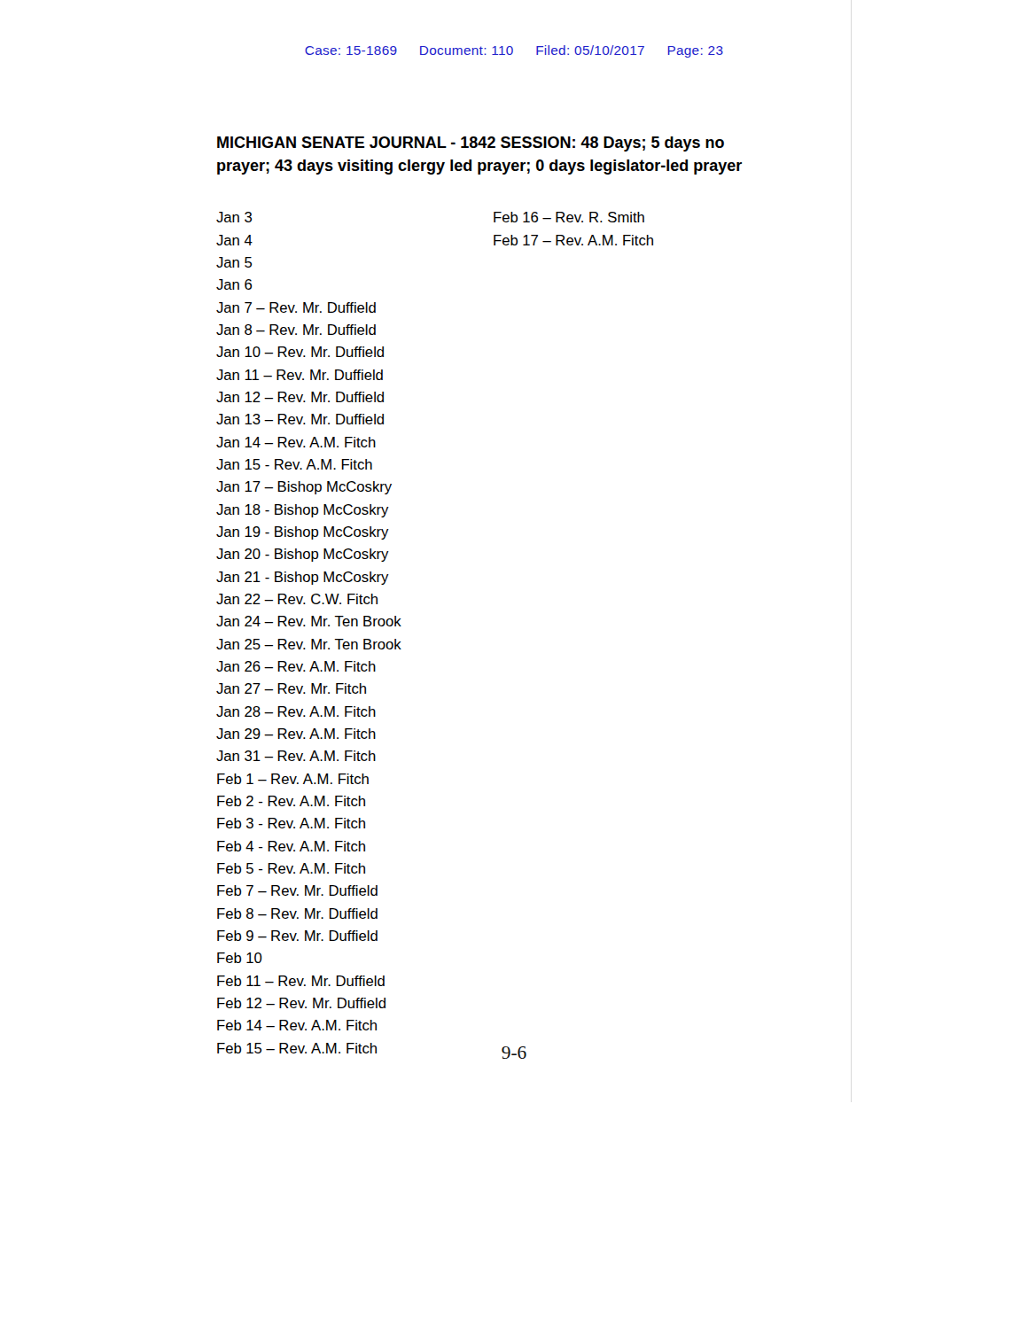Case: 15-1869 Document: 110 Filed: 05/10/2017 Page: 23
MICHIGAN SENATE JOURNAL - 1842 SESSION: 48 Days; 5 days no prayer; 43 days visiting clergy led prayer; 0 days legislator-led prayer
Jan 3
Jan 4
Jan 5
Jan 6
Jan 7 – Rev. Mr. Duffield
Jan 8 – Rev. Mr. Duffield
Jan 10 – Rev. Mr. Duffield
Jan 11 – Rev. Mr. Duffield
Jan 12 – Rev. Mr. Duffield
Jan 13 – Rev. Mr. Duffield
Jan 14 – Rev. A.M. Fitch
Jan 15 - Rev. A.M. Fitch
Jan 17 – Bishop McCoskry
Jan 18 - Bishop McCoskry
Jan 19 - Bishop McCoskry
Jan 20 - Bishop McCoskry
Jan 21 - Bishop McCoskry
Jan 22 – Rev. C.W. Fitch
Jan 24 – Rev. Mr. Ten Brook
Jan 25 – Rev. Mr. Ten Brook
Jan 26 – Rev. A.M. Fitch
Jan 27 – Rev. Mr. Fitch
Jan 28 – Rev. A.M. Fitch
Jan 29 – Rev. A.M. Fitch
Jan 31 – Rev. A.M. Fitch
Feb 1 – Rev. A.M. Fitch
Feb 2 - Rev. A.M. Fitch
Feb 3 - Rev. A.M. Fitch
Feb 4 - Rev. A.M. Fitch
Feb 5 - Rev. A.M. Fitch
Feb 7 – Rev. Mr. Duffield
Feb 8 – Rev. Mr. Duffield
Feb 9 – Rev. Mr. Duffield
Feb 10
Feb 11 – Rev. Mr. Duffield
Feb 12 – Rev. Mr. Duffield
Feb 14 – Rev. A.M. Fitch
Feb 15 – Rev. A.M. Fitch
Feb 16 – Rev. R. Smith
Feb 17 – Rev. A.M. Fitch
9-6